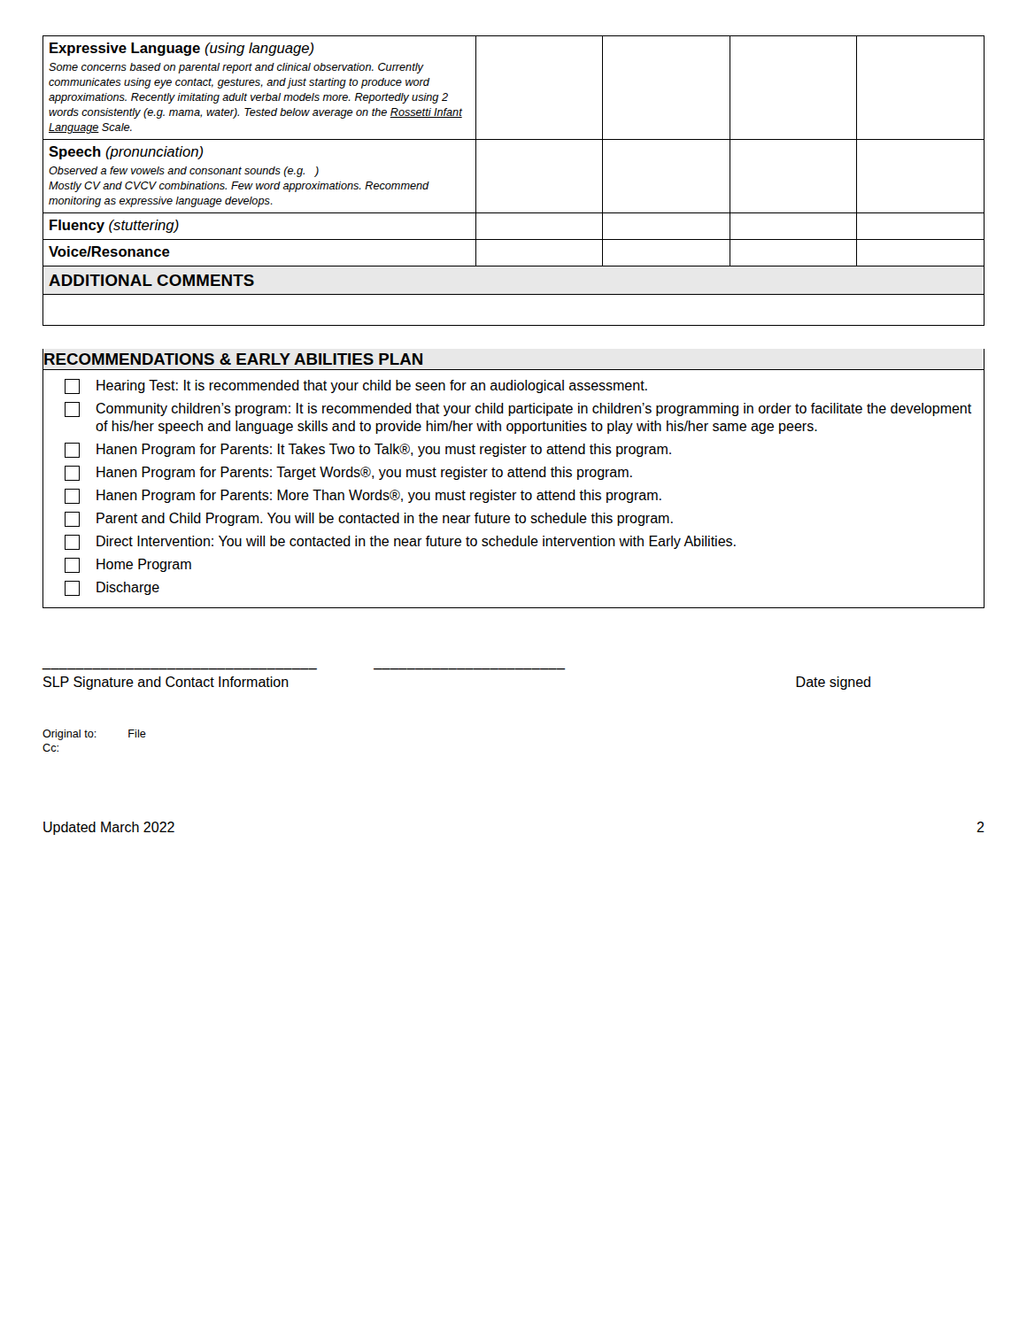| Expressive Language (using language) Some concerns based on parental report and clinical observation. Currently communicates using eye contact, gestures, and just starting to produce word approximations. Recently imitating adult verbal models more. Reportedly using 2 words consistently (e.g. mama, water). Tested below average on the Rossetti Infant Language Scale. | | | | |
| Speech (pronunciation) Observed a few vowels and consonant sounds (e.g. ) Mostly CV and CVCV combinations. Few word approximations. Recommend monitoring as expressive language develops . | | | | |
| Fluency (stuttering) | | | | |
| Voice/Resonance | | | | |
| ADDITIONAL COMMENTS |
| RECOMMENDATIONS & EARLY ABILITIES PLAN |
| Hearing Test: It is recommended that your child be seen for an audiological assessment. Community children’s program: It is recommended that your child participate in children’s programming in order to facilitate the development of his/her speech and language skills and to provide him/her with opportunities to play with his/her same age peers. Hanen Program for Parents: It Takes Two to Talk®, you must register to attend this program. Hanen Program for Parents: Target Words®, you must register to attend this program. Hanen Program for Parents: More Than Words®, you must register to attend this program. Parent and Child Program. You will be contacted in the near future to schedule this program. Direct Intervention: You will be contacted in the near future to schedule intervention with Early Abilities. Home Program Discharge |
_________________________________
_______________________
SLP Signature and Contact Information
Date signed
Original to: File
Cc:
Updated March 2022
2